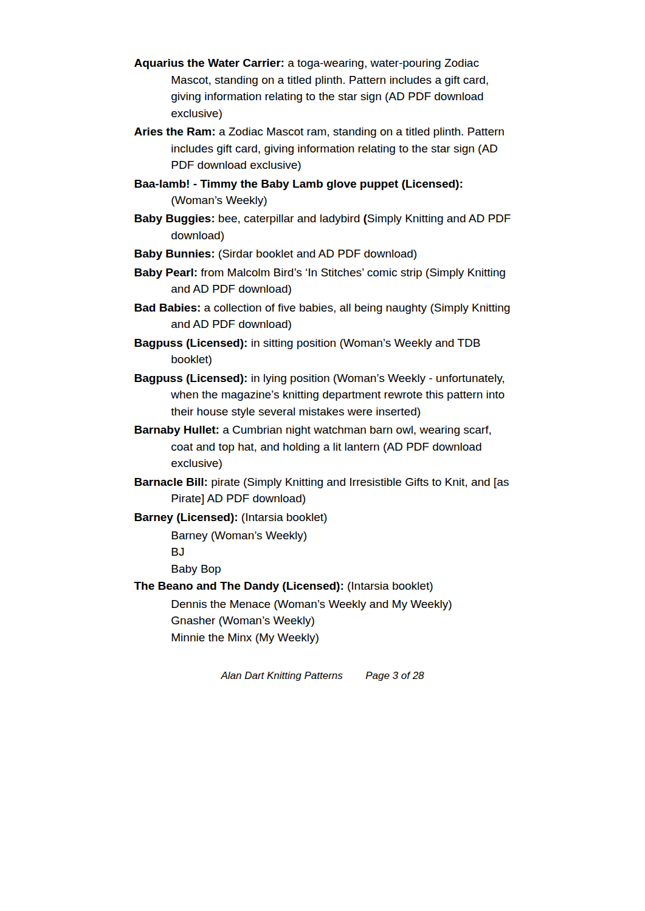Aquarius the Water Carrier: a toga-wearing, water-pouring Zodiac Mascot, standing on a titled plinth. Pattern includes a gift card, giving information relating to the star sign (AD PDF download exclusive)
Aries the Ram: a Zodiac Mascot ram, standing on a titled plinth. Pattern includes gift card, giving information relating to the star sign (AD PDF download exclusive)
Baa-lamb! - Timmy the Baby Lamb glove puppet (Licensed): (Woman’s Weekly)
Baby Buggies: bee, caterpillar and ladybird (Simply Knitting and AD PDF download)
Baby Bunnies: (Sirdar booklet and AD PDF download)
Baby Pearl: from Malcolm Bird’s ‘In Stitches’ comic strip (Simply Knitting and AD PDF download)
Bad Babies: a collection of five babies, all being naughty (Simply Knitting and AD PDF download)
Bagpuss (Licensed): in sitting position (Woman’s Weekly and TDB booklet)
Bagpuss (Licensed): in lying position (Woman’s Weekly - unfortunately, when the magazine’s knitting department rewrote this pattern into their house style several mistakes were inserted)
Barnaby Hullet: a Cumbrian night watchman barn owl, wearing scarf, coat and top hat, and holding a lit lantern (AD PDF download exclusive)
Barnacle Bill: pirate (Simply Knitting and Irresistible Gifts to Knit, and [as Pirate] AD PDF download)
Barney (Licensed): (Intarsia booklet)
Barney (Woman’s Weekly)
BJ
Baby Bop
The Beano and The Dandy (Licensed): (Intarsia booklet)
Dennis the Menace (Woman’s Weekly and My Weekly)
Gnasher (Woman’s Weekly)
Minnie the Minx (My Weekly)
Alan Dart Knitting Patterns Page 3 of 28